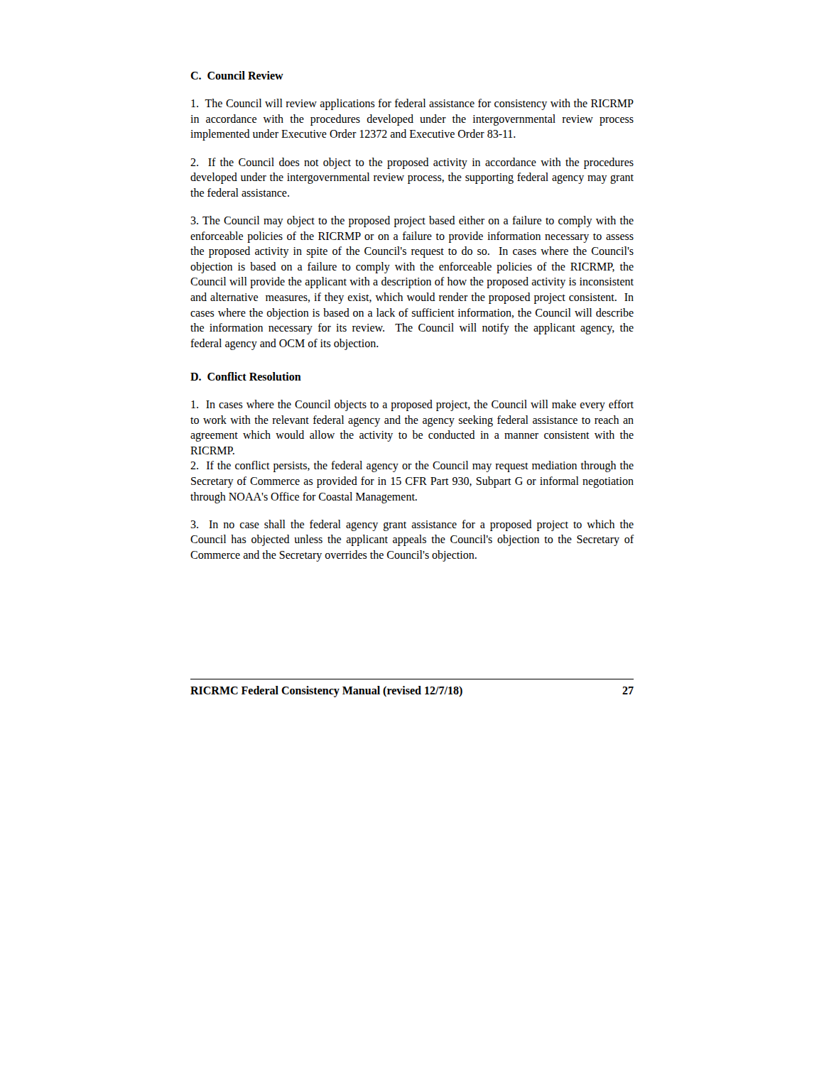C. Council Review
1. The Council will review applications for federal assistance for consistency with the RICRMP in accordance with the procedures developed under the intergovernmental review process implemented under Executive Order 12372 and Executive Order 83-11.
2. If the Council does not object to the proposed activity in accordance with the procedures developed under the intergovernmental review process, the supporting federal agency may grant the federal assistance.
3. The Council may object to the proposed project based either on a failure to comply with the enforceable policies of the RICRMP or on a failure to provide information necessary to assess the proposed activity in spite of the Council's request to do so. In cases where the Council's objection is based on a failure to comply with the enforceable policies of the RICRMP, the Council will provide the applicant with a description of how the proposed activity is inconsistent and alternative measures, if they exist, which would render the proposed project consistent. In cases where the objection is based on a lack of sufficient information, the Council will describe the information necessary for its review. The Council will notify the applicant agency, the federal agency and OCM of its objection.
D. Conflict Resolution
1. In cases where the Council objects to a proposed project, the Council will make every effort to work with the relevant federal agency and the agency seeking federal assistance to reach an agreement which would allow the activity to be conducted in a manner consistent with the RICRMP.
2. If the conflict persists, the federal agency or the Council may request mediation through the Secretary of Commerce as provided for in 15 CFR Part 930, Subpart G or informal negotiation through NOAA's Office for Coastal Management.
3. In no case shall the federal agency grant assistance for a proposed project to which the Council has objected unless the applicant appeals the Council's objection to the Secretary of Commerce and the Secretary overrides the Council's objection.
RICRMC Federal Consistency Manual (revised 12/7/18) 27